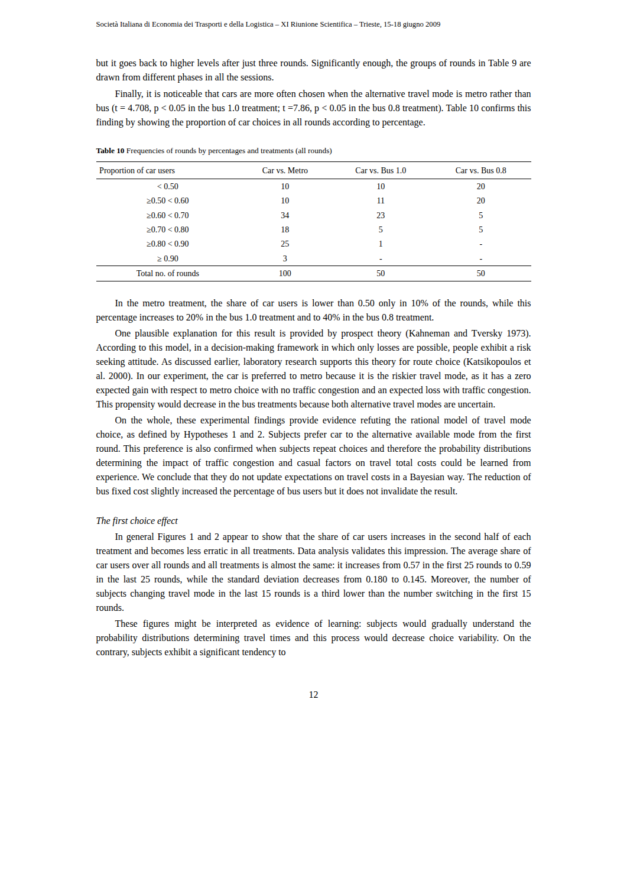Società Italiana di Economia dei Trasporti e della Logistica – XI Riunione Scientifica – Trieste, 15-18 giugno 2009
but it goes back to higher levels after just three rounds. Significantly enough, the groups of rounds in Table 9 are drawn from different phases in all the sessions.
Finally, it is noticeable that cars are more often chosen when the alternative travel mode is metro rather than bus (t = 4.708, p < 0.05 in the bus 1.0 treatment; t =7.86, p < 0.05 in the bus 0.8 treatment). Table 10 confirms this finding by showing the proportion of car choices in all rounds according to percentage.
Table 10 Frequencies of rounds by percentages and treatments (all rounds)
| Proportion of car users | Car vs. Metro | Car vs. Bus 1.0 | Car vs. Bus 0.8 |
| --- | --- | --- | --- |
| < 0.50 | 10 | 10 | 20 |
| ≥0.50 < 0.60 | 10 | 11 | 20 |
| ≥0.60 < 0.70 | 34 | 23 | 5 |
| ≥0.70 < 0.80 | 18 | 5 | 5 |
| ≥0.80 < 0.90 | 25 | 1 | - |
| ≥ 0.90 | 3 | - | - |
| Total no. of rounds | 100 | 50 | 50 |
In the metro treatment, the share of car users is lower than 0.50 only in 10% of the rounds, while this percentage increases to 20% in the bus 1.0 treatment and to 40% in the bus 0.8 treatment.
One plausible explanation for this result is provided by prospect theory (Kahneman and Tversky 1973). According to this model, in a decision-making framework in which only losses are possible, people exhibit a risk seeking attitude. As discussed earlier, laboratory research supports this theory for route choice (Katsikopoulos et al. 2000). In our experiment, the car is preferred to metro because it is the riskier travel mode, as it has a zero expected gain with respect to metro choice with no traffic congestion and an expected loss with traffic congestion. This propensity would decrease in the bus treatments because both alternative travel modes are uncertain.
On the whole, these experimental findings provide evidence refuting the rational model of travel mode choice, as defined by Hypotheses 1 and 2. Subjects prefer car to the alternative available mode from the first round. This preference is also confirmed when subjects repeat choices and therefore the probability distributions determining the impact of traffic congestion and casual factors on travel total costs could be learned from experience. We conclude that they do not update expectations on travel costs in a Bayesian way. The reduction of bus fixed cost slightly increased the percentage of bus users but it does not invalidate the result.
The first choice effect
In general Figures 1 and 2 appear to show that the share of car users increases in the second half of each treatment and becomes less erratic in all treatments. Data analysis validates this impression. The average share of car users over all rounds and all treatments is almost the same: it increases from 0.57 in the first 25 rounds to 0.59 in the last 25 rounds, while the standard deviation decreases from 0.180 to 0.145. Moreover, the number of subjects changing travel mode in the last 15 rounds is a third lower than the number switching in the first 15 rounds.
These figures might be interpreted as evidence of learning: subjects would gradually understand the probability distributions determining travel times and this process would decrease choice variability. On the contrary, subjects exhibit a significant tendency to
12